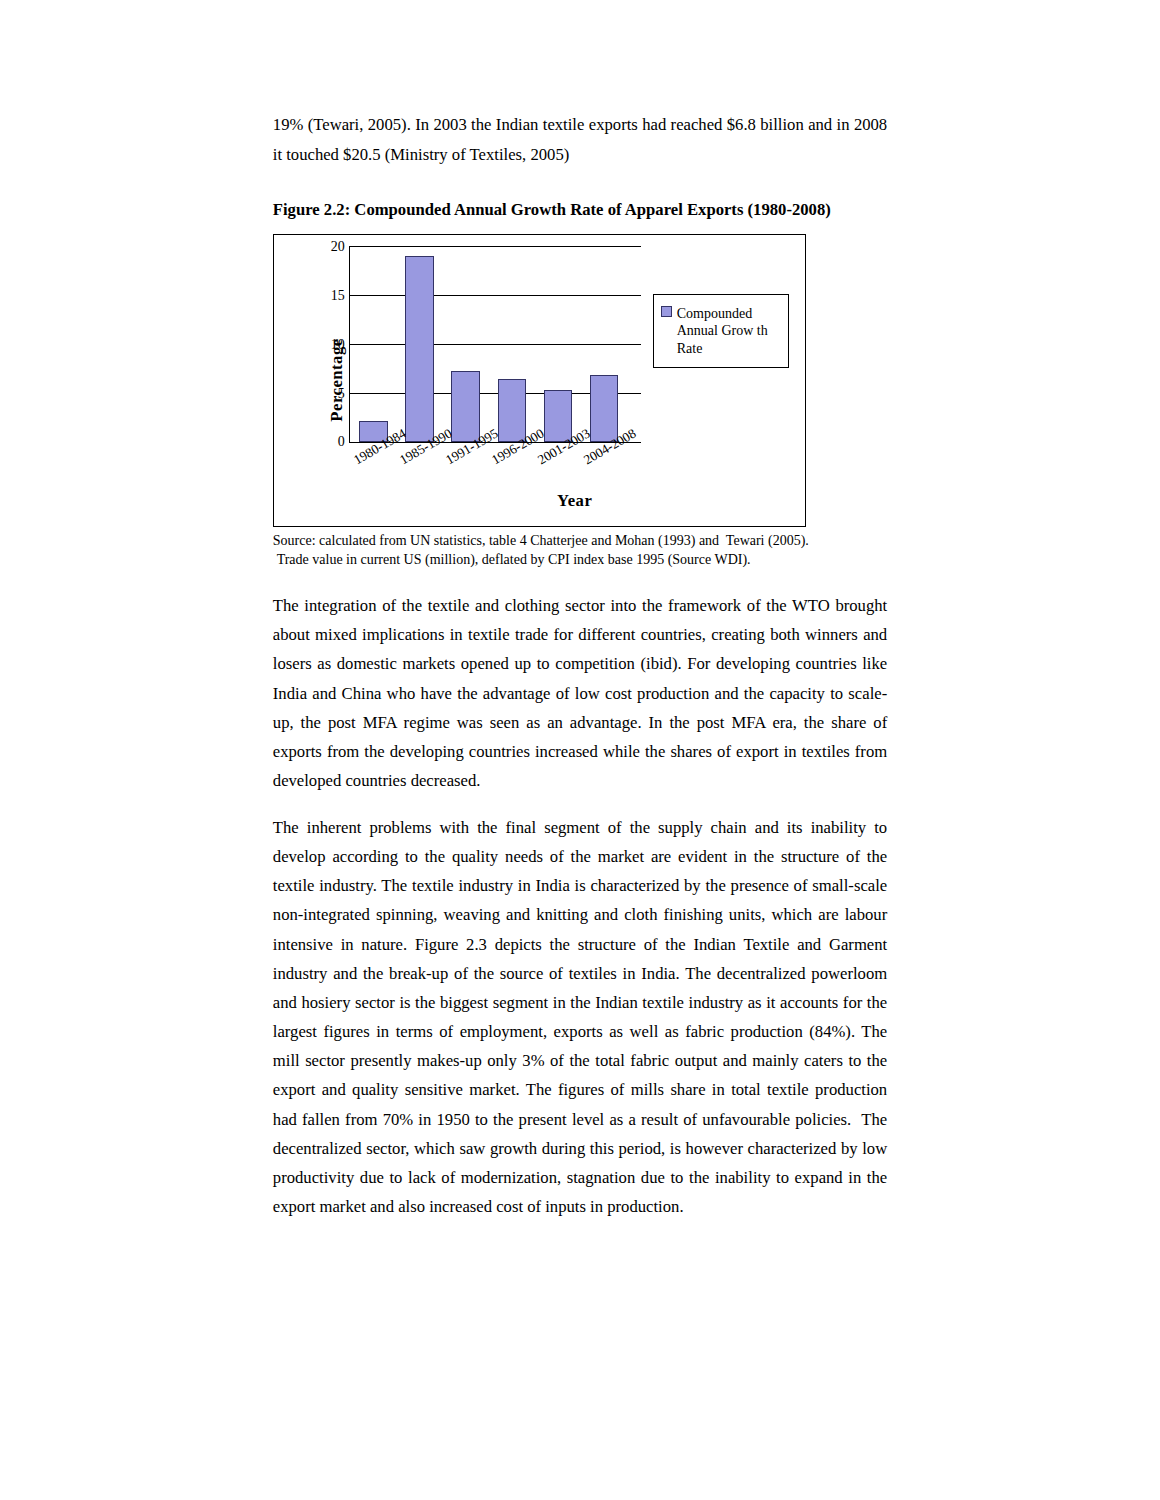19% (Tewari, 2005). In 2003 the Indian textile exports had reached $6.8 billion and in 2008 it touched $20.5 (Ministry of Textiles, 2005)
Figure 2.2: Compounded Annual Growth Rate of Apparel Exports (1980-2008)
Percentage
20
15
10
5
0
1980-1984
1985-1990
1991-1995
1996-2000
2001-2003
2004-2008
Year
Compounded Annual Grow th Rate
Source: calculated from UN statistics, table 4 Chatterjee and Mohan (1993) and Tewari (2005). Trade value in current US (million), deflated by CPI index base 1995 (Source WDI).
The integration of the textile and clothing sector into the framework of the WTO brought about mixed implications in textile trade for different countries, creating both winners and losers as domestic markets opened up to competition (ibid). For developing countries like India and China who have the advantage of low cost production and the capacity to scale-up, the post MFA regime was seen as an advantage. In the post MFA era, the share of exports from the developing countries increased while the shares of export in textiles from developed countries decreased.
The inherent problems with the final segment of the supply chain and its inability to develop according to the quality needs of the market are evident in the structure of the textile industry. The textile industry in India is characterized by the presence of small-scale non-integrated spinning, weaving and knitting and cloth finishing units, which are labour intensive in nature. Figure 2.3 depicts the structure of the Indian Textile and Garment industry and the break-up of the source of textiles in India. The decentralized powerloom and hosiery sector is the biggest segment in the Indian textile industry as it accounts for the largest figures in terms of employment, exports as well as fabric production (84%). The mill sector presently makes-up only 3% of the total fabric output and mainly caters to the export and quality sensitive market. The figures of mills share in total textile production had fallen from 70% in 1950 to the present level as a result of unfavourable policies. The decentralized sector, which saw growth during this period, is however characterized by low productivity due to lack of modernization, stagnation due to the inability to expand in the export market and also increased cost of inputs in production.